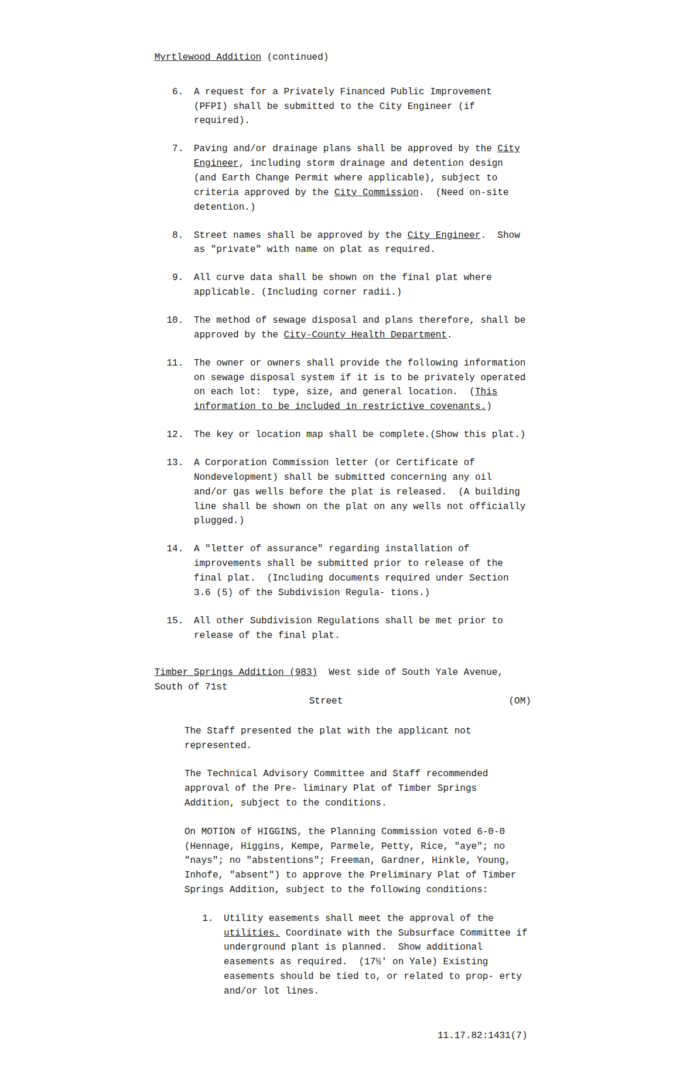Myrtlewood Addition (continued)
6. A request for a Privately Financed Public Improvement (PFPI) shall be submitted to the City Engineer (if required).
7. Paving and/or drainage plans shall be approved by the City Engineer, including storm drainage and detention design (and Earth Change Permit where applicable), subject to criteria approved by the City Commission. (Need on-site detention.)
8. Street names shall be approved by the City Engineer. Show as "private" with name on plat as required.
9. All curve data shall be shown on the final plat where applicable. (Including corner radii.)
10. The method of sewage disposal and plans therefore, shall be approved by the City-County Health Department.
11. The owner or owners shall provide the following information on sewage disposal system if it is to be privately operated on each lot: type, size, and general location. (This information to be included in restrictive covenants.)
12. The key or location map shall be complete.(Show this plat.)
13. A Corporation Commission letter (or Certificate of Nondevelopment) shall be submitted concerning any oil and/or gas wells before the plat is released. (A building line shall be shown on the plat on any wells not officially plugged.)
14. A "letter of assurance" regarding installation of improvements shall be submitted prior to release of the final plat. (Including documents required under Section 3.6 (5) of the Subdivision Regula- tions.)
15. All other Subdivision Regulations shall be met prior to release of the final plat.
Timber Springs Addition (983) West side of South Yale Avenue, South of 71st Street (OM)
The Staff presented the plat with the applicant not represented.
The Technical Advisory Committee and Staff recommended approval of the Pre- liminary Plat of Timber Springs Addition, subject to the conditions.
On MOTION of HIGGINS, the Planning Commission voted 6-0-0 (Hennage, Higgins, Kempe, Parmele, Petty, Rice, "aye"; no "nays"; no "abstentions"; Freeman, Gardner, Hinkle, Young, Inhofe, "absent") to approve the Preliminary Plat of Timber Springs Addition, subject to the following conditions:
1. Utility easements shall meet the approval of the utilities. Coordinate with the Subsurface Committee if underground plant is planned. Show additional easements as required. (17½' on Yale) Existing easements should be tied to, or related to prop- erty and/or lot lines.
11.17.82:1431(7)